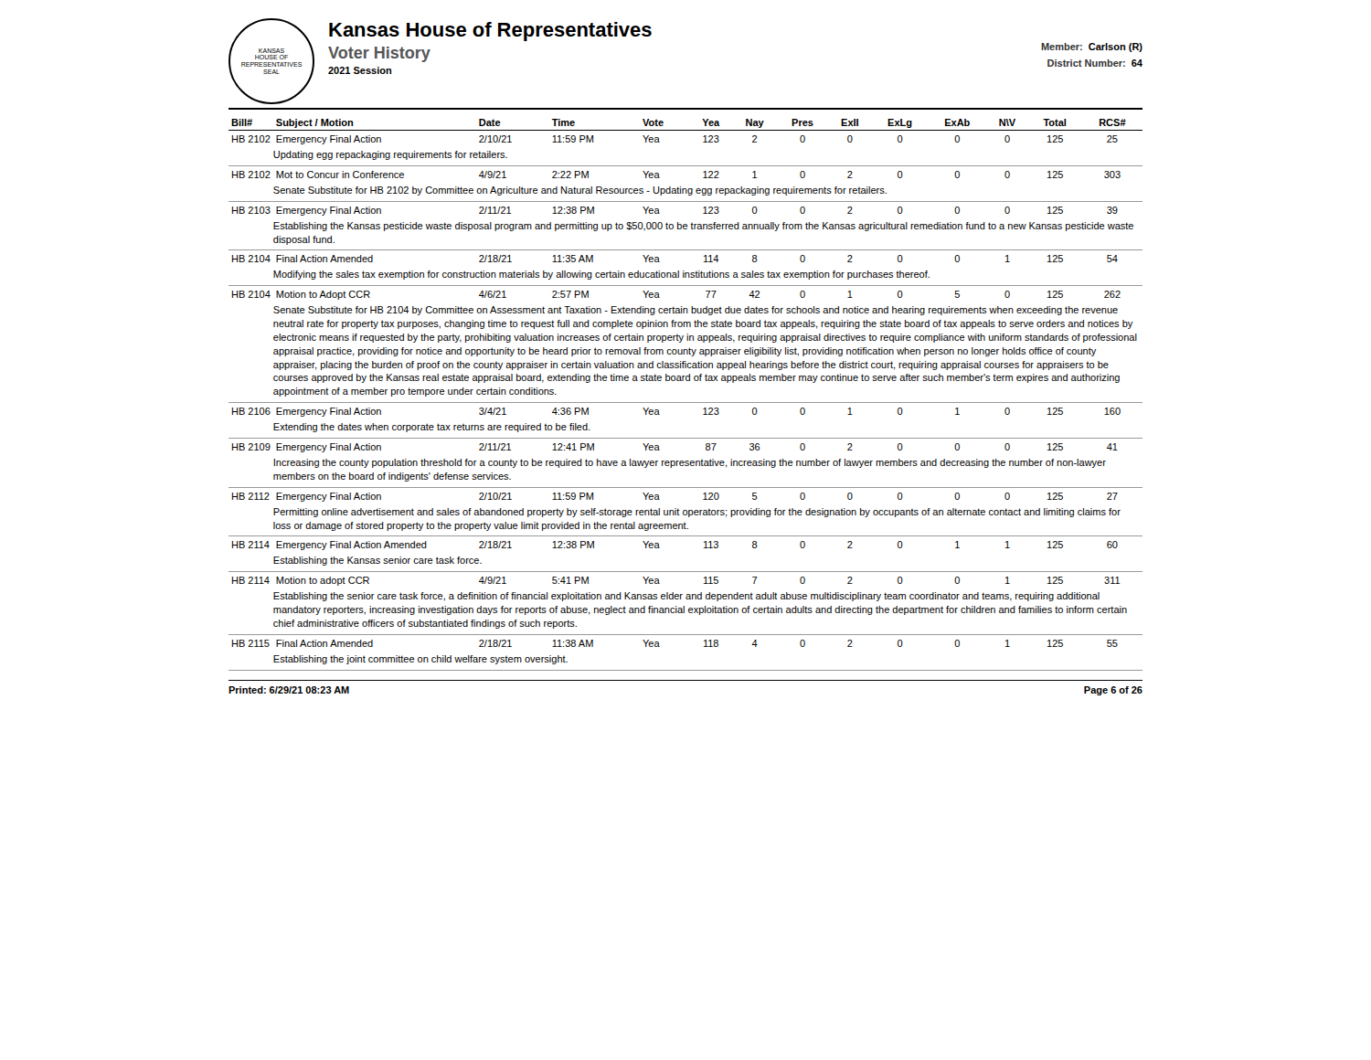KANSAS
HOUSE OF
REPRESENTATIVES
SEAL
Kansas House of Representatives
Voter History
2021 Session
Member: Carlson (R)
District Number: 64
| Bill# | Subject / Motion | Date | Time | Vote | Yea | Nay | Pres | ExII | ExLg | ExAb | N\V | Total | RCS# |
| --- | --- | --- | --- | --- | --- | --- | --- | --- | --- | --- | --- | --- | --- |
| HB 2102 | Emergency Final Action | 2/10/21 | 11:59 PM | Yea | 123 | 2 | 0 | 0 | 0 | 0 | 0 | 125 | 25 |
| | Updating egg repackaging requirements for retailers. |
| HB 2102 | Mot to Concur in Conference | 4/9/21 | 2:22 PM | Yea | 122 | 1 | 0 | 2 | 0 | 0 | 0 | 125 | 303 |
| | Senate Substitute for HB 2102 by Committee on Agriculture and Natural Resources - Updating egg repackaging requirements for retailers. |
| HB 2103 | Emergency Final Action | 2/11/21 | 12:38 PM | Yea | 123 | 0 | 0 | 2 | 0 | 0 | 0 | 125 | 39 |
| | Establishing the Kansas pesticide waste disposal program and permitting up to $50,000 to be transferred annually from the Kansas agricultural remediation fund to a new Kansas pesticide waste disposal fund. |
| HB 2104 | Final Action Amended | 2/18/21 | 11:35 AM | Yea | 114 | 8 | 0 | 2 | 0 | 0 | 1 | 125 | 54 |
| | Modifying the sales tax exemption for construction materials by allowing certain educational institutions a sales tax exemption for purchases thereof. |
| HB 2104 | Motion to Adopt CCR | 4/6/21 | 2:57 PM | Yea | 77 | 42 | 0 | 1 | 0 | 5 | 0 | 125 | 262 |
| | Senate Substitute for HB 2104 by Committee on Assessment ant Taxation - Extending certain budget due dates for schools and notice and hearing requirements when exceeding the revenue neutral rate for property tax purposes, changing time to request full and complete opinion from the state board tax appeals, requiring the state board of tax appeals to serve orders and notices by electronic means if requested by the party, prohibiting valuation increases of certain property in appeals, requiring appraisal directives to require compliance with uniform standards of professional appraisal practice, providing for notice and opportunity to be heard prior to removal from county appraiser eligibility list, providing notification when person no longer holds office of county appraiser, placing the burden of proof on the county appraiser in certain valuation and classification appeal hearings before the district court, requiring appraisal courses for appraisers to be courses approved by the Kansas real estate appraisal board, extending the time a state board of tax appeals member may continue to serve after such member's term expires and authorizing appointment of a member pro tempore under certain conditions. |
| HB 2106 | Emergency Final Action | 3/4/21 | 4:36 PM | Yea | 123 | 0 | 0 | 1 | 0 | 1 | 0 | 125 | 160 |
| | Extending the dates when corporate tax returns are required to be filed. |
| HB 2109 | Emergency Final Action | 2/11/21 | 12:41 PM | Yea | 87 | 36 | 0 | 2 | 0 | 0 | 0 | 125 | 41 |
| | Increasing the county population threshold for a county to be required to have a lawyer representative, increasing the number of lawyer members and decreasing the number of non-lawyer members on the board of indigents' defense services. |
| HB 2112 | Emergency Final Action | 2/10/21 | 11:59 PM | Yea | 120 | 5 | 0 | 0 | 0 | 0 | 0 | 125 | 27 |
| | Permitting online advertisement and sales of abandoned property by self-storage rental unit operators; providing for the designation by occupants of an alternate contact and limiting claims for loss or damage of stored property to the property value limit provided in the rental agreement. |
| HB 2114 | Emergency Final Action Amended | 2/18/21 | 12:38 PM | Yea | 113 | 8 | 0 | 2 | 0 | 1 | 1 | 125 | 60 |
| | Establishing the Kansas senior care task force. |
| HB 2114 | Motion to adopt CCR | 4/9/21 | 5:41 PM | Yea | 115 | 7 | 0 | 2 | 0 | 0 | 1 | 125 | 311 |
| | Establishing the senior care task force, a definition of financial exploitation and Kansas elder and dependent adult abuse multidisciplinary team coordinator and teams, requiring additional mandatory reporters, increasing investigation days for reports of abuse, neglect and financial exploitation of certain adults and directing the department for children and families to inform certain chief administrative officers of substantiated findings of such reports. |
| HB 2115 | Final Action Amended | 2/18/21 | 11:38 AM | Yea | 118 | 4 | 0 | 2 | 0 | 0 | 1 | 125 | 55 |
| | Establishing the joint committee on child welfare system oversight. |
Printed: 6/29/21 08:23 AM
Page 6 of 26